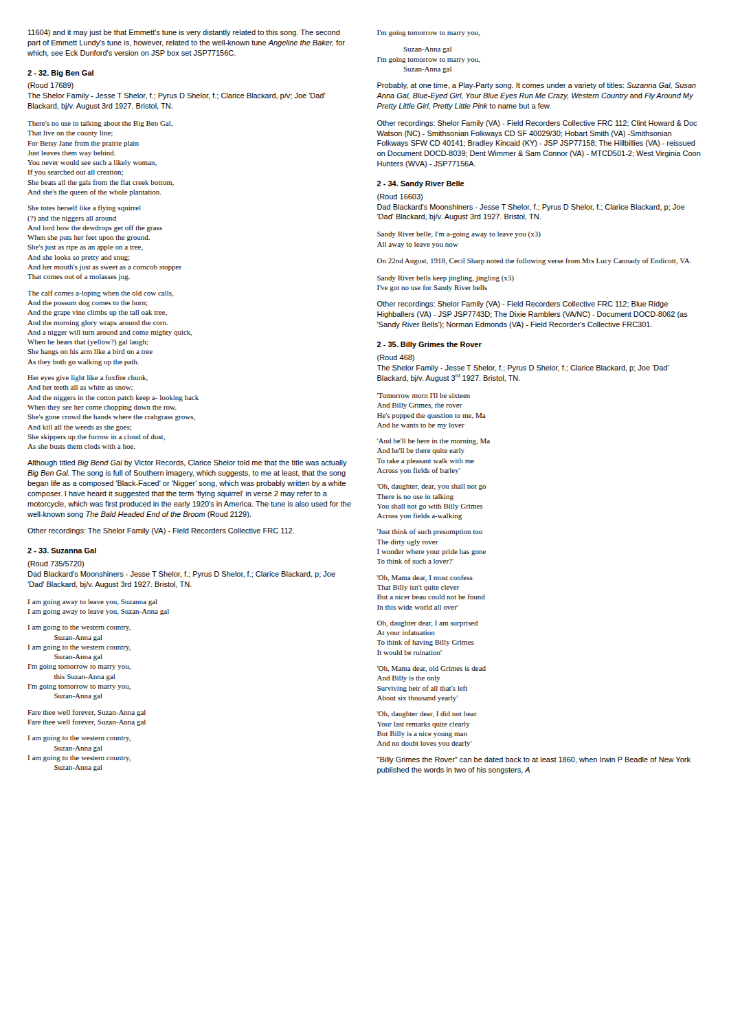11604) and it may just be that Emmett's tune is very distantly related to this song. The second part of Emmett Lundy's tune is, however, related to the well-known tune Angeline the Baker, for which, see Eck Dunford's version on JSP box set JSP77156C.
2 - 32. Big Ben Gal
(Roud 17689)
The Shelor Family - Jesse T Shelor, f.; Pyrus D Shelor, f.; Clarice Blackard, p/v; Joe 'Dad' Blackard, bj/v. August 3rd 1927. Bristol, TN.
There's no use in talking about the Big Ben Gal,
That live on the county line;
For Betsy Jane from the prairie plain
Just leaves them way behind.
You never would see such a likely woman,
If you searched out all creation;
She beats all the gals from the flat creek bottom,
And she's the queen of the whole plantation.
She totes herself like a flying squirrel
(?) and the niggers all around
And lord how the dewdrops get off the grass
When she puts her feet upon the ground.
She's just as ripe as an apple on a tree,
And she looks so pretty and snug;
And her mouth's just as sweet as a corncob stopper
That comes out of a molasses jug.
The calf comes a-loping when the old cow calls,
And the possum dog comes to the horn;
And the grape vine climbs up the tall oak tree,
And the morning glory wraps around the corn.
And a nigger will turn around and come mighty quick,
When he hears that (yellow?) gal laugh;
She hangs on his arm like a bird on a tree
As they both go walking up the path.
Her eyes give light like a foxfire chunk,
And her teeth all as white as snow;
And the niggers in the cotton patch keep a- looking back
When they see her come chopping down the row.
She's gone crowd the hands where the crabgrass grows,
And kill all the weeds as she goes;
She skippers up the furrow in a cloud of dust,
As she busts them clods with a hoe.
Although titled Big Bend Gal by Victor Records, Clarice Shelor told me that the title was actually Big Ben Gal. The song is full of Southern imagery, which suggests, to me at least, that the song began life as a composed 'Black-Faced' or 'Nigger' song, which was probably written by a white composer. I have heard it suggested that the term 'flying squirrel' in verse 2 may refer to a motorcycle, which was first produced in the early 1920's in America. The tune is also used for the well-known song The Bald Headed End of the Broom (Roud 2129).
Other recordings: The Shelor Family (VA) - Field Recorders Collective FRC 112.
2 - 33. Suzanna Gal
(Roud 735/5720)
Dad Blackard's Moonshiners - Jesse T Shelor, f.; Pyrus D Shelor, f.; Clarice Blackard, p; Joe 'Dad' Blackard, bj/v. August 3rd 1927. Bristol, TN.
I am going away to leave you, Suzanna gal
I am going away to leave you, Suzan-Anna gal
I am going to the western country,
Suzan-Anna gal
I am going to the western country,
Suzan-Anna gal
I'm going tomorrow to marry you,
this Suzan-Anna gal
I'm going tomorrow to marry you,
Suzan-Anna gal
Fare thee well forever, Suzan-Anna gal
Fare thee well forever, Suzan-Anna gal
I am going to the western country,
Suzan-Anna gal
I am going to the western country,
Suzan-Anna gal
I'm going tomorrow to marry you,
Suzan-Anna gal
I'm going tomorrow to marry you,
Suzan-Anna gal
Probably, at one time, a Play-Party song. It comes under a variety of titles: Suzanna Gal, Susan Anna Gal, Blue-Eyed Girl, Your Blue Eyes Run Me Crazy, Western Country and Fly Around My Pretty Little Girl, Pretty Little Pink to name but a few.
Other recordings: Shelor Family (VA) - Field Recorders Collective FRC 112; Clint Howard & Doc Watson (NC) - Smithsonian Folkways CD SF 40029/30; Hobart Smith (VA) -Smithsonian Folkways SFW CD 40141; Bradley Kincaid (KY) - JSP JSP77158; The Hillbillies (VA) - reissued on Document DOCD-8039; Dent Wimmer & Sam Connor (VA) - MTCD501-2; West Virginia Coon Hunters (WVA) - JSP77156A.
2 - 34. Sandy River Belle
(Roud 16603)
Dad Blackard's Moonshiners - Jesse T Shelor, f.; Pyrus D Shelor, f.; Clarice Blackard, p; Joe 'Dad' Blackard, bj/v. August 3rd 1927. Bristol, TN.
Sandy River belle, I'm a-going away to leave you (x3)
All away to leave you now
On 22nd August, 1918, Cecil Sharp noted the following verse from Mrs Lucy Cannady of Endicott, VA.
Sandy River bells keep jingling, jingling (x3)
I've got no use for Sandy River bells
Other recordings: Shelor Family (VA) - Field Recorders Collective FRC 112; Blue Ridge Highballers (VA) - JSP JSP7743D; The Dixie Ramblers (VA/NC) - Document DOCD-8062 (as 'Sandy River Bells'); Norman Edmonds (VA) - Field Recorder's Collective FRC301.
2 - 35. Billy Grimes the Rover
(Roud 468)
The Shelor Family - Jesse T Shelor, f.; Pyrus D Shelor, f.; Clarice Blackard, p; Joe 'Dad' Blackard, bj/v. August 3rd 1927. Bristol, TN.
'Tomorrow morn I'll be sixteen
And Billy Grimes, the rover
He's popped the question to me, Ma
And he wants to be my lover
'And he'll be here in the morning, Ma
And he'll be there quite early
To take a pleasant walk with me
Across yon fields of barley'
'Oh, daughter, dear, you shall not go
There is no use in talking
You shall not go with Billy Grimes
Across yon fields a-walking
'Just think of such presumption too
The dirty ugly rover
I wonder where your pride has gone
To think of such a lover?'
'Oh, Mama dear, I must confess
That Billy isn't quite clever
But a nicer beau could not be found
In this wide world all over'
Oh, daughter dear, I am surprised
At your infatuation
To think of having Billy Grimes
It would be ruination'
'Oh, Mama dear, old Grimes is dead
And Billy is the only
Surviving heir of all that's left
About six thousand yearly'
'Oh, daughter dear, I did not hear
Your last remarks quite clearly
But Billy is a nice young man
And no doubt loves you dearly'
"Billy Grimes the Rover" can be dated back to at least 1860, when Irwin P Beadle of New York published the words in two of his songsters, A